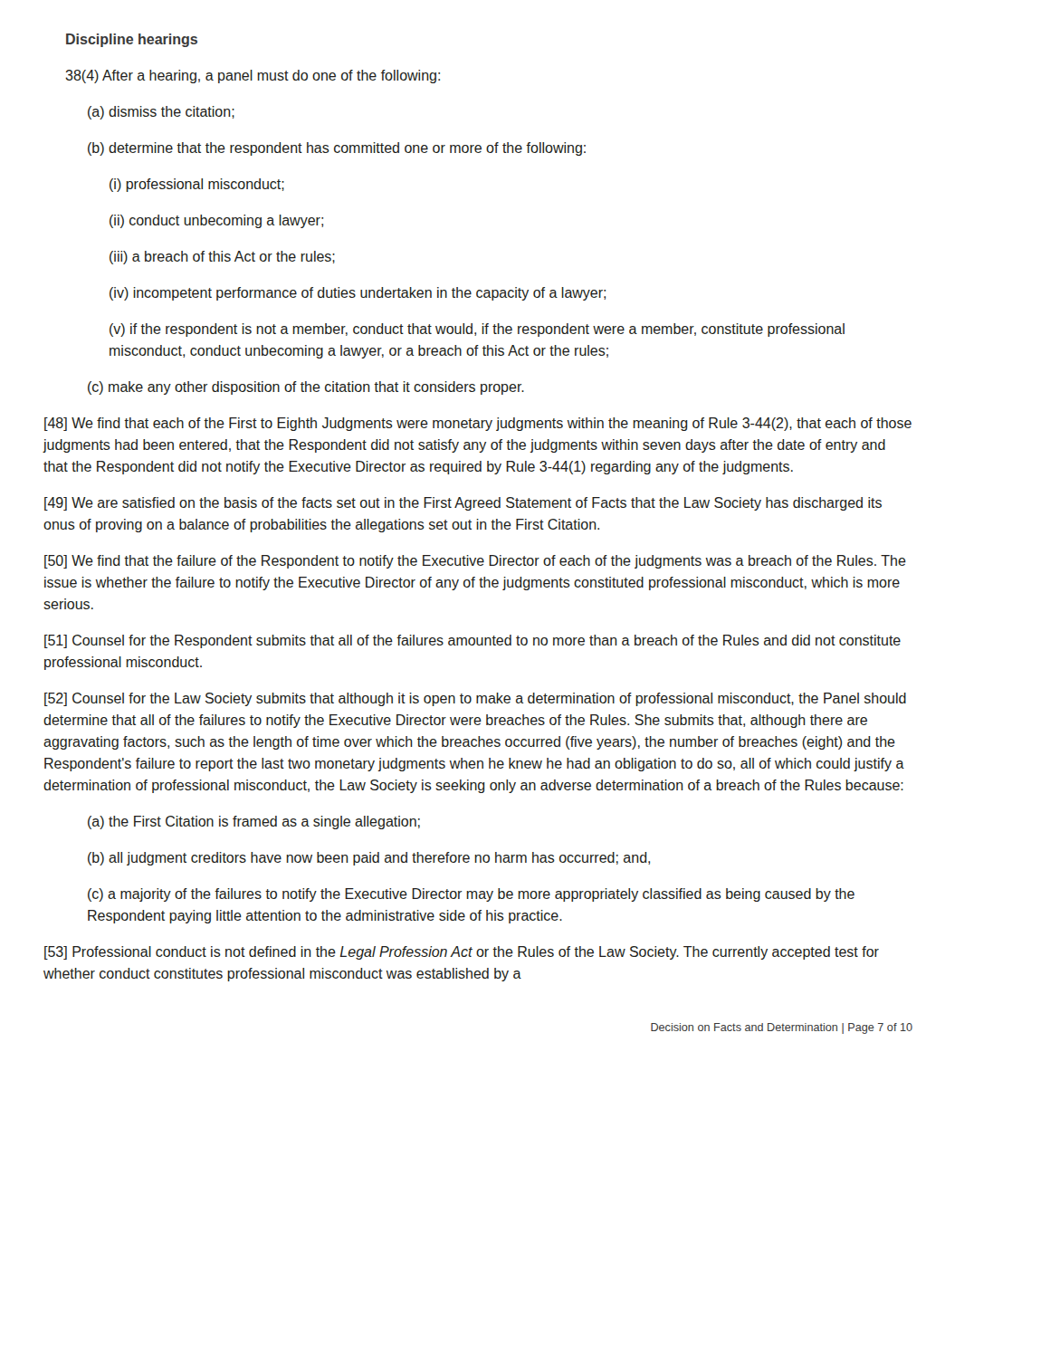Discipline hearings
38(4) After a hearing, a panel must do one of the following:
(a) dismiss the citation;
(b) determine that the respondent has committed one or more of the following:
(i) professional misconduct;
(ii) conduct unbecoming a lawyer;
(iii) a breach of this Act or the rules;
(iv) incompetent performance of duties undertaken in the capacity of a lawyer;
(v) if the respondent is not a member, conduct that would, if the respondent were a member, constitute professional misconduct, conduct unbecoming a lawyer, or a breach of this Act or the rules;
(c) make any other disposition of the citation that it considers proper.
[48] We find that each of the First to Eighth Judgments were monetary judgments within the meaning of Rule 3-44(2), that each of those judgments had been entered, that the Respondent did not satisfy any of the judgments within seven days after the date of entry and that the Respondent did not notify the Executive Director as required by Rule 3-44(1) regarding any of the judgments.
[49] We are satisfied on the basis of the facts set out in the First Agreed Statement of Facts that the Law Society has discharged its onus of proving on a balance of probabilities the allegations set out in the First Citation.
[50] We find that the failure of the Respondent to notify the Executive Director of each of the judgments was a breach of the Rules. The issue is whether the failure to notify the Executive Director of any of the judgments constituted professional misconduct, which is more serious.
[51] Counsel for the Respondent submits that all of the failures amounted to no more than a breach of the Rules and did not constitute professional misconduct.
[52] Counsel for the Law Society submits that although it is open to make a determination of professional misconduct, the Panel should determine that all of the failures to notify the Executive Director were breaches of the Rules. She submits that, although there are aggravating factors, such as the length of time over which the breaches occurred (five years), the number of breaches (eight) and the Respondent's failure to report the last two monetary judgments when he knew he had an obligation to do so, all of which could justify a determination of professional misconduct, the Law Society is seeking only an adverse determination of a breach of the Rules because:
(a) the First Citation is framed as a single allegation;
(b) all judgment creditors have now been paid and therefore no harm has occurred; and,
(c) a majority of the failures to notify the Executive Director may be more appropriately classified as being caused by the Respondent paying little attention to the administrative side of his practice.
[53] Professional conduct is not defined in the Legal Profession Act or the Rules of the Law Society. The currently accepted test for whether conduct constitutes professional misconduct was established by a
Decision on Facts and Determination | Page 7 of 10